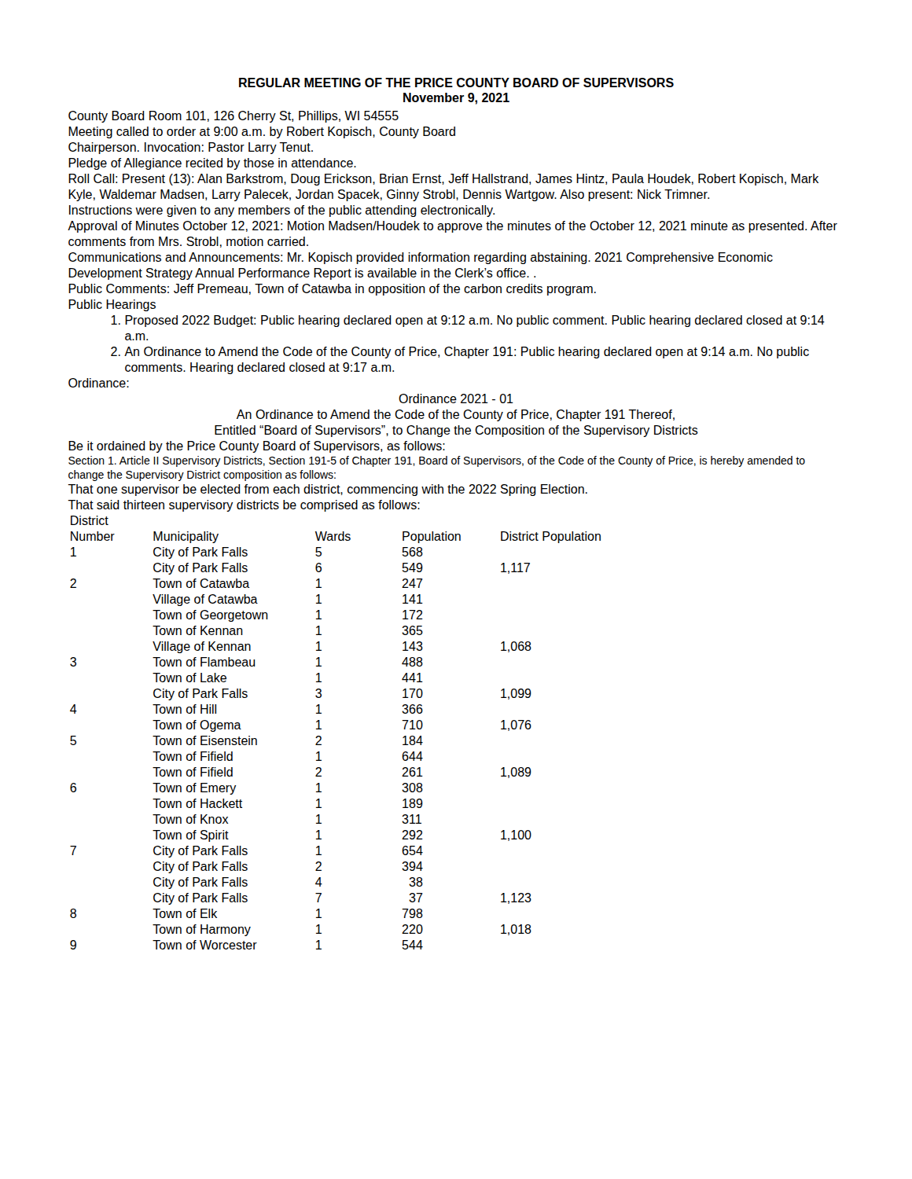REGULAR MEETING OF THE PRICE COUNTY BOARD OF SUPERVISORS
November 9, 2021
County Board Room 101, 126 Cherry St, Phillips, WI 54555
Meeting called to order at 9:00 a.m. by Robert Kopisch, County Board
Chairperson. Invocation: Pastor Larry Tenut.
Pledge of Allegiance recited by those in attendance.
Roll Call: Present (13): Alan Barkstrom, Doug Erickson, Brian Ernst, Jeff Hallstrand, James Hintz, Paula Houdek, Robert Kopisch, Mark Kyle, Waldemar Madsen, Larry Palecek, Jordan Spacek, Ginny Strobl, Dennis Wartgow. Also present: Nick Trimner.
Instructions were given to any members of the public attending electronically.
Approval of Minutes October 12, 2021: Motion Madsen/Houdek to approve the minutes of the October 12, 2021 minute as presented. After comments from Mrs. Strobl, motion carried.
Communications and Announcements: Mr. Kopisch provided information regarding abstaining. 2021 Comprehensive Economic Development Strategy Annual Performance Report is available in the Clerk’s office. .
Public Comments: Jeff Premeau, Town of Catawba in opposition of the carbon credits program.
Public Hearings
Proposed 2022 Budget: Public hearing declared open at 9:12 a.m. No public comment. Public hearing declared closed at 9:14 a.m.
An Ordinance to Amend the Code of the County of Price, Chapter 191: Public hearing declared open at 9:14 a.m. No public comments. Hearing declared closed at 9:17 a.m.
Ordinance:
Ordinance 2021 - 01
An Ordinance to Amend the Code of the County of Price, Chapter 191 Thereof,
Entitled “Board of Supervisors”, to Change the Composition of the Supervisory Districts
Be it ordained by the Price County Board of Supervisors, as follows:
Section 1. Article II Supervisory Districts, Section 191-5 of Chapter 191, Board of Supervisors, of the Code of the County of Price, is hereby amended to change the Supervisory District composition as follows:
That one supervisor be elected from each district, commencing with the 2022 Spring Election.
That said thirteen supervisory districts be comprised as follows:
| District | | | | |
| Number | Municipality | Wards | Population | District Population |
| 1 | City of Park Falls | 5 | 568 | |
| | City of Park Falls | 6 | 549 | 1,117 |
| 2 | Town of Catawba | 1 | 247 | |
| | Village of Catawba | 1 | 141 | |
| | Town of Georgetown | 1 | 172 | |
| | Town of Kennan | 1 | 365 | |
| | Village of Kennan | 1 | 143 | 1,068 |
| 3 | Town of Flambeau | 1 | 488 | |
| | Town of Lake | 1 | 441 | |
| | City of Park Falls | 3 | 170 | 1,099 |
| 4 | Town of Hill | 1 | 366 | |
| | Town of Ogema | 1 | 710 | 1,076 |
| 5 | Town of Eisenstein | 2 | 184 | |
| | Town of Fifield | 1 | 644 | |
| | Town of Fifield | 2 | 261 | 1,089 |
| 6 | Town of Emery | 1 | 308 | |
| | Town of Hackett | 1 | 189 | |
| | Town of Knox | 1 | 311 | |
| | Town of Spirit | 1 | 292 | 1,100 |
| 7 | City of Park Falls | 1 | 654 | |
| | City of Park Falls | 2 | 394 | |
| | City of Park Falls | 4 | 38 | |
| | City of Park Falls | 7 | 37 | 1,123 |
| 8 | Town of Elk | 1 | 798 | |
| | Town of Harmony | 1 | 220 | 1,018 |
| 9 | Town of Worcester | 1 | 544 | |